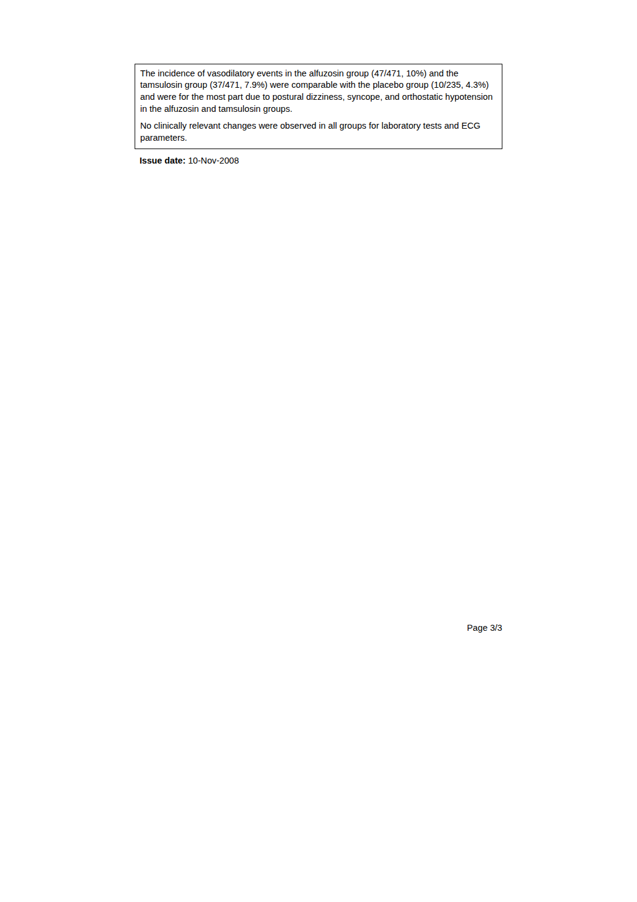The incidence of vasodilatory events in the alfuzosin group (47/471, 10%) and the tamsulosin group (37/471, 7.9%) were comparable with the placebo group (10/235, 4.3%) and were for the most part due to postural dizziness, syncope, and orthostatic hypotension in the alfuzosin and tamsulosin groups.
No clinically relevant changes were observed in all groups for laboratory tests and ECG parameters.
Issue date: 10-Nov-2008
Page 3/3